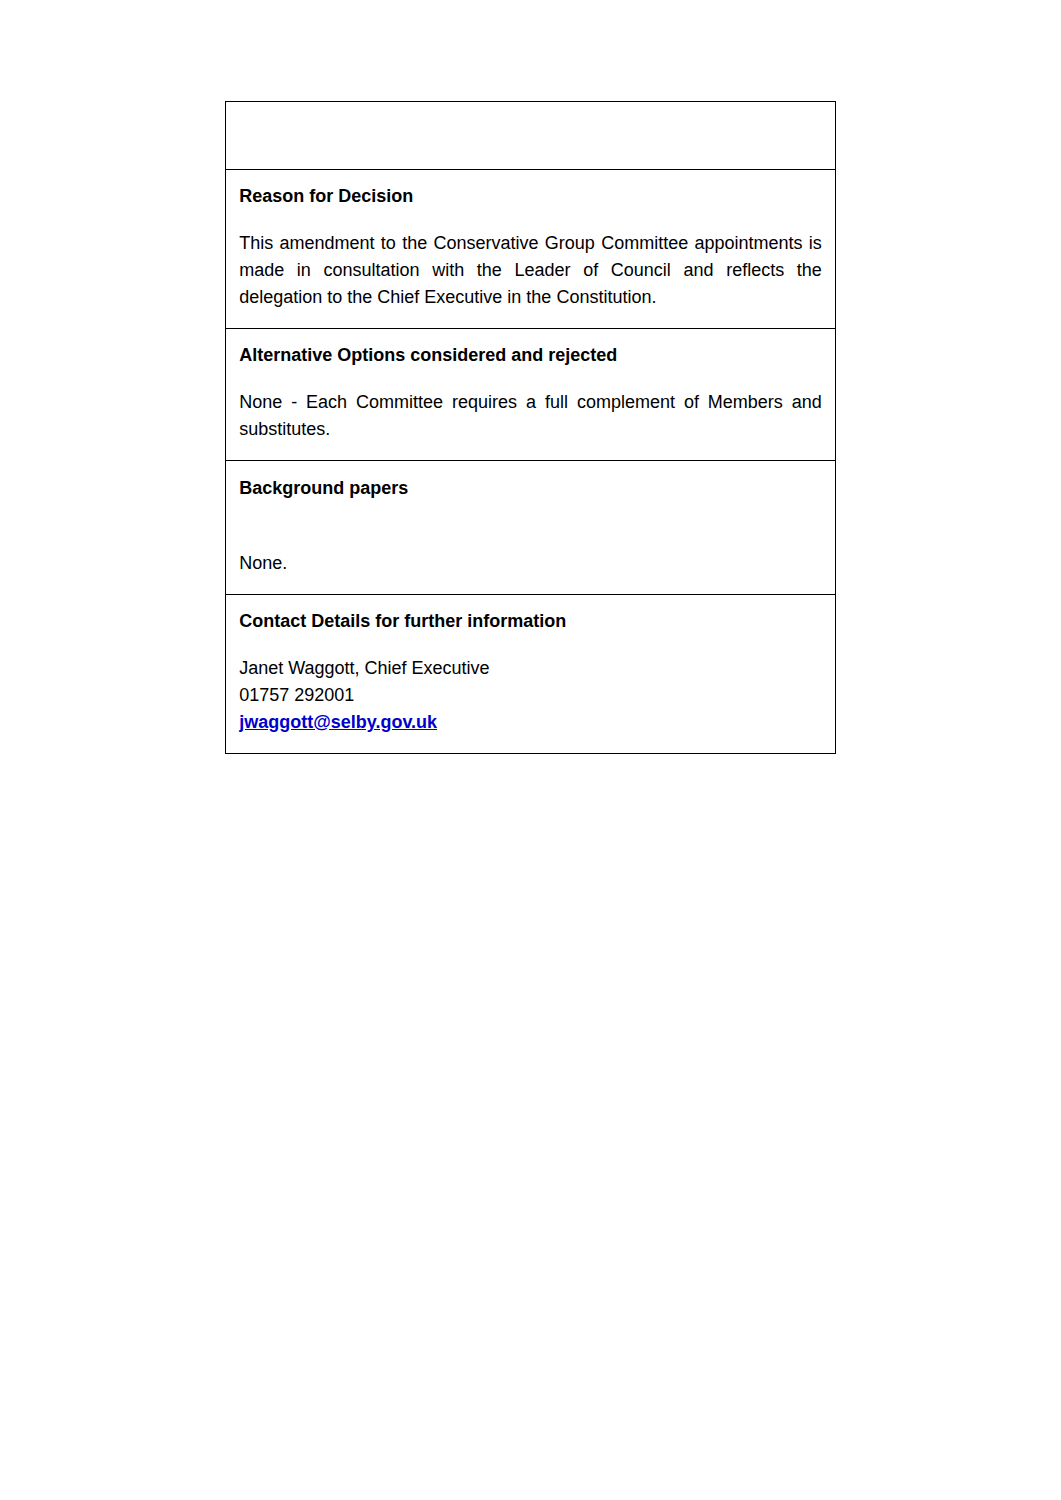| Reason for Decision This amendment to the Conservative Group Committee appointments is made in consultation with the Leader of Council and reflects the delegation to the Chief Executive in the Constitution. |
| Alternative Options considered and rejected None - Each Committee requires a full complement of Members and substitutes. |
| Background papers None. |
| Contact Details for further information Janet Waggott, Chief Executive 01757 292001 jwaggott@selby.gov.uk |